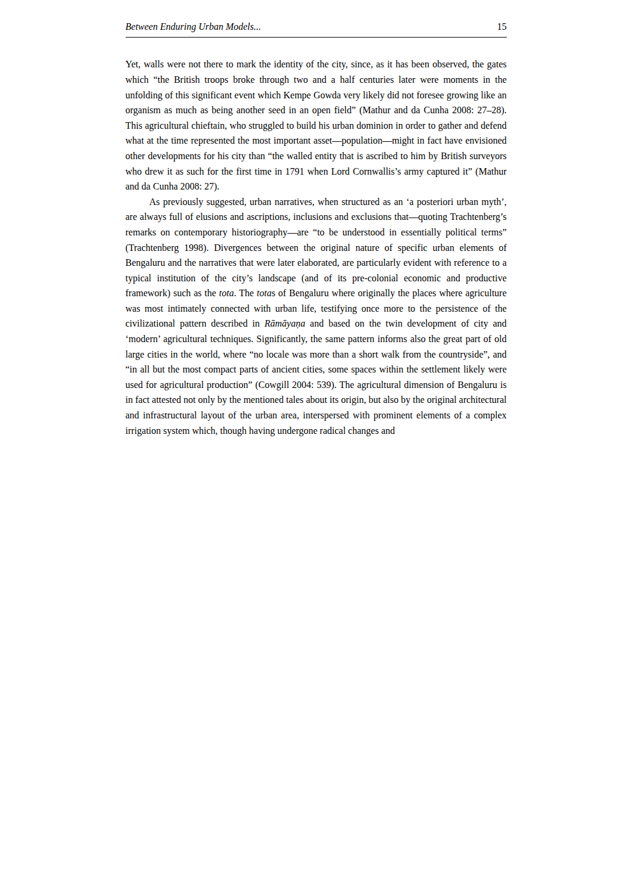Between Enduring Urban Models... 15
Yet, walls were not there to mark the identity of the city, since, as it has been observed, the gates which “the British troops broke through two and a half centuries later were moments in the unfolding of this significant event which Kempe Gowda very likely did not foresee growing like an organism as much as being another seed in an open field” (Mathur and da Cunha 2008: 27–28). This agricultural chieftain, who struggled to build his urban dominion in order to gather and defend what at the time represented the most important asset—population—might in fact have envisioned other developments for his city than “the walled entity that is ascribed to him by British surveyors who drew it as such for the first time in 1791 when Lord Cornwallis’s army captured it” (Mathur and da Cunha 2008: 27).
As previously suggested, urban narratives, when structured as an ‘a posteriori urban myth’, are always full of elusions and ascriptions, inclusions and exclusions that—quoting Trachtenberg’s remarks on contemporary historiography—are “to be understood in essentially political terms” (Trachtenberg 1998). Divergences between the original nature of specific urban elements of Bengaluru and the narratives that were later elaborated, are particularly evident with reference to a typical institution of the city’s landscape (and of its pre-colonial economic and productive framework) such as the tota. The totas of Bengaluru where originally the places where agriculture was most intimately connected with urban life, testifying once more to the persistence of the civilizational pattern described in Rāmāyaṇa and based on the twin development of city and ‘modern’ agricultural techniques. Significantly, the same pattern informs also the great part of old large cities in the world, where “no locale was more than a short walk from the countryside”, and “in all but the most compact parts of ancient cities, some spaces within the settlement likely were used for agricultural production” (Cowgill 2004: 539). The agricultural dimension of Bengaluru is in fact attested not only by the mentioned tales about its origin, but also by the original architectural and infrastructural layout of the urban area, interspersed with prominent elements of a complex irrigation system which, though having undergone radical changes and